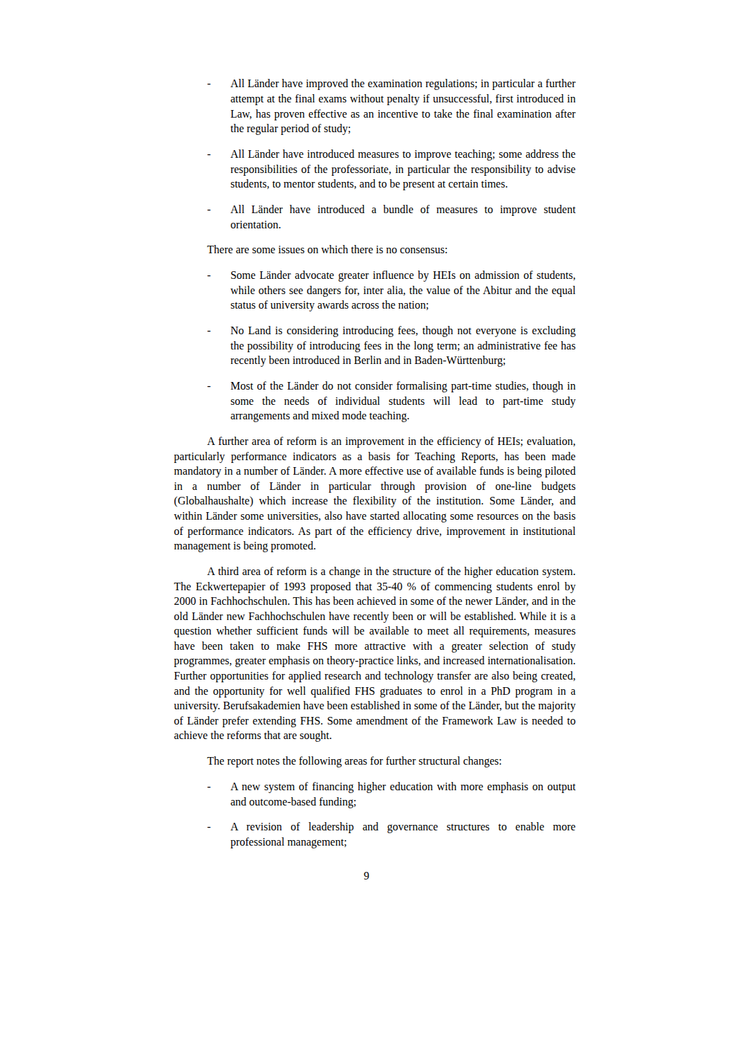All Länder have improved the examination regulations; in particular a further attempt at the final exams without penalty if unsuccessful, first introduced in Law, has proven effective as an incentive to take the final examination after the regular period of study;
All Länder have introduced measures to improve teaching; some address the responsibilities of the professoriate, in particular the responsibility to advise students, to mentor students, and to be present at certain times.
All Länder have introduced a bundle of measures to improve student orientation.
There are some issues on which there is no consensus:
Some Länder advocate greater influence by HEIs on admission of students, while others see dangers for, inter alia, the value of the Abitur and the equal status of university awards across the nation;
No Land is considering introducing fees, though not everyone is excluding the possibility of introducing fees in the long term; an administrative fee has recently been introduced in Berlin and in Baden-Württenburg;
Most of the Länder do not consider formalising part-time studies, though in some the needs of individual students will lead to part-time study arrangements and mixed mode teaching.
A further area of reform is an improvement in the efficiency of HEIs; evaluation, particularly performance indicators as a basis for Teaching Reports, has been made mandatory in a number of Länder. A more effective use of available funds is being piloted in a number of Länder in particular through provision of one-line budgets (Globalhaushalte) which increase the flexibility of the institution. Some Länder, and within Länder some universities, also have started allocating some resources on the basis of performance indicators. As part of the efficiency drive, improvement in institutional management is being promoted.
A third area of reform is a change in the structure of the higher education system. The Eckwertepapier of 1993 proposed that 35-40 % of commencing students enrol by 2000 in Fachhochschulen. This has been achieved in some of the newer Länder, and in the old Länder new Fachhochschulen have recently been or will be established. While it is a question whether sufficient funds will be available to meet all requirements, measures have been taken to make FHS more attractive with a greater selection of study programmes, greater emphasis on theory-practice links, and increased internationalisation. Further opportunities for applied research and technology transfer are also being created, and the opportunity for well qualified FHS graduates to enrol in a PhD program in a university. Berufsakademien have been established in some of the Länder, but the majority of Länder prefer extending FHS. Some amendment of the Framework Law is needed to achieve the reforms that are sought.
The report notes the following areas for further structural changes:
A new system of financing higher education with more emphasis on output and outcome-based funding;
A revision of leadership and governance structures to enable more professional management;
9